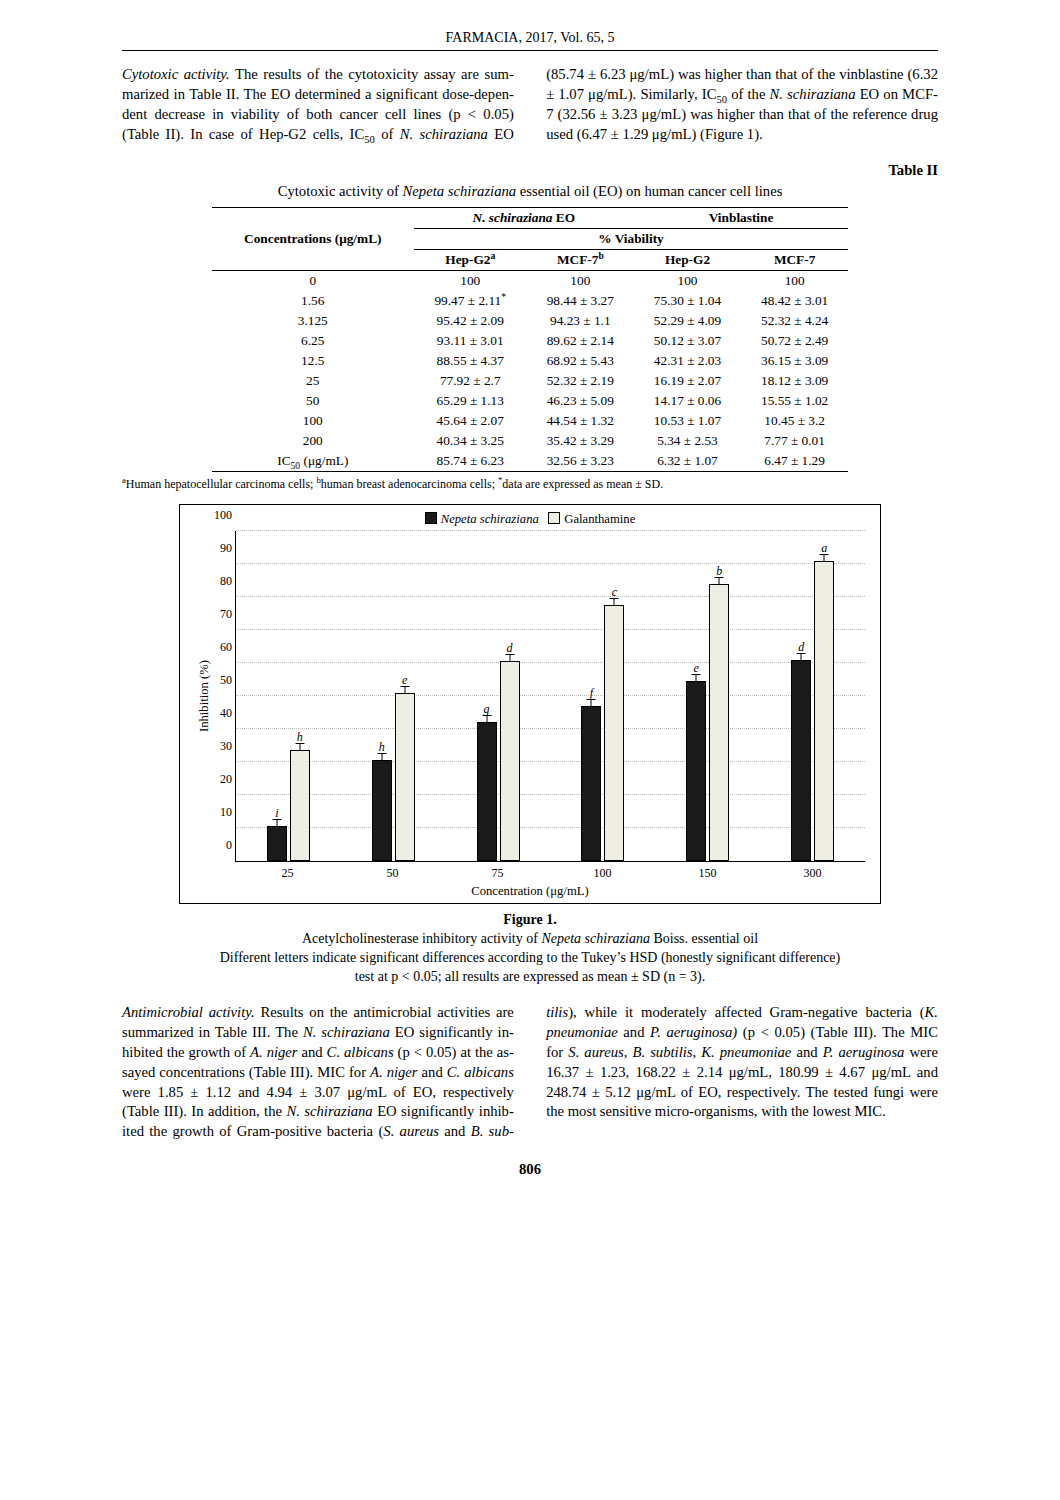FARMACIA, 2017, Vol. 65, 5
Cytotoxic activity. The results of the cytotoxicity assay are summarized in Table II. The EO determined a significant dose-dependent decrease in viability of both cancer cell lines (p < 0.05) (Table II). In case of Hep-G2 cells, IC50 of N. schiraziana EO (85.74 ± 6.23 μg/mL) was higher than that of the vinblastine (6.32 ± 1.07 μg/mL). Similarly, IC50 of the N. schiraziana EO on MCF-7 (32.56 ± 3.23 μg/mL) was higher than that of the reference drug used (6.47 ± 1.29 μg/mL) (Figure 1).
Table II
Cytotoxic activity of Nepeta schiraziana essential oil (EO) on human cancer cell lines
| Concentrations (μg/mL) | N. schiraziana EO | Vinblastine |
| --- | --- | --- |
| % Viability |
| Hep-G2 a | MCF-7 b | Hep-G2 | MCF-7 |
| 0 | 100 | 100 | 100 | 100 |
| 1.56 | 99.47 ± 2.11 * | 98.44 ± 3.27 | 75.30 ± 1.04 | 48.42 ± 3.01 |
| 3.125 | 95.42 ± 2.09 | 94.23 ± 1.1 | 52.29 ± 4.09 | 52.32 ± 4.24 |
| 6.25 | 93.11 ± 3.01 | 89.62 ± 2.14 | 50.12 ± 3.07 | 50.72 ± 2.49 |
| 12.5 | 88.55 ± 4.37 | 68.92 ± 5.43 | 42.31 ± 2.03 | 36.15 ± 3.09 |
| 25 | 77.92 ± 2.7 | 52.32 ± 2.19 | 16.19 ± 2.07 | 18.12 ± 3.09 |
| 50 | 65.29 ± 1.13 | 46.23 ± 5.09 | 14.17 ± 0.06 | 15.55 ± 1.02 |
| 100 | 45.64 ± 2.07 | 44.54 ± 1.32 | 10.53 ± 1.07 | 10.45 ± 3.2 |
| 200 | 40.34 ± 3.25 | 35.42 ± 3.29 | 5.34 ± 2.53 | 7.77 ± 0.01 |
| IC 50 (μg/mL) | 85.74 ± 6.23 | 32.56 ± 3.23 | 6.32 ± 1.07 | 6.47 ± 1.29 |
aHuman hepatocellular carcinoma cells; bhuman breast adenocarcinoma cells; *data are expressed as mean ± SD.
Nepeta schiraziana Galanthamine
Inhibition (%)
0
10
20
30
40
50
60
70
80
90
100
i
h
h
e
g
d
f
c
e
b
d
a
255075100150300
Concentration (μg/mL)
Figure 1.
Acetylcholinesterase inhibitory activity of Nepeta schiraziana Boiss. essential oil
Different letters indicate significant differences according to the Tukey’s HSD (honestly significant difference)
test at p < 0.05; all results are expressed as mean ± SD (n = 3).
Antimicrobial activity. Results on the antimicrobial activities are summarized in Table III. The N. schiraziana EO significantly inhibited the growth of A. niger and C. albicans (p < 0.05) at the assayed concentrations (Table III). MIC for A. niger and C. albicans were 1.85 ± 1.12 and 4.94 ± 3.07 μg/mL of EO, respectively (Table III). In addition, the N. schiraziana EO significantly inhibited the growth of Gram-positive bacteria (S. aureus and B. subtilis), while it moderately affected Gram-negative bacteria (K. pneumoniae and P. aeruginosa) (p < 0.05) (Table III). The MIC for S. aureus, B. subtilis, K. pneumoniae and P. aeruginosa were 16.37 ± 1.23, 168.22 ± 2.14 μg/mL, 180.99 ± 4.67 μg/mL and 248.74 ± 5.12 μg/mL of EO, respectively. The tested fungi were the most sensitive micro-organisms, with the lowest MIC.
806